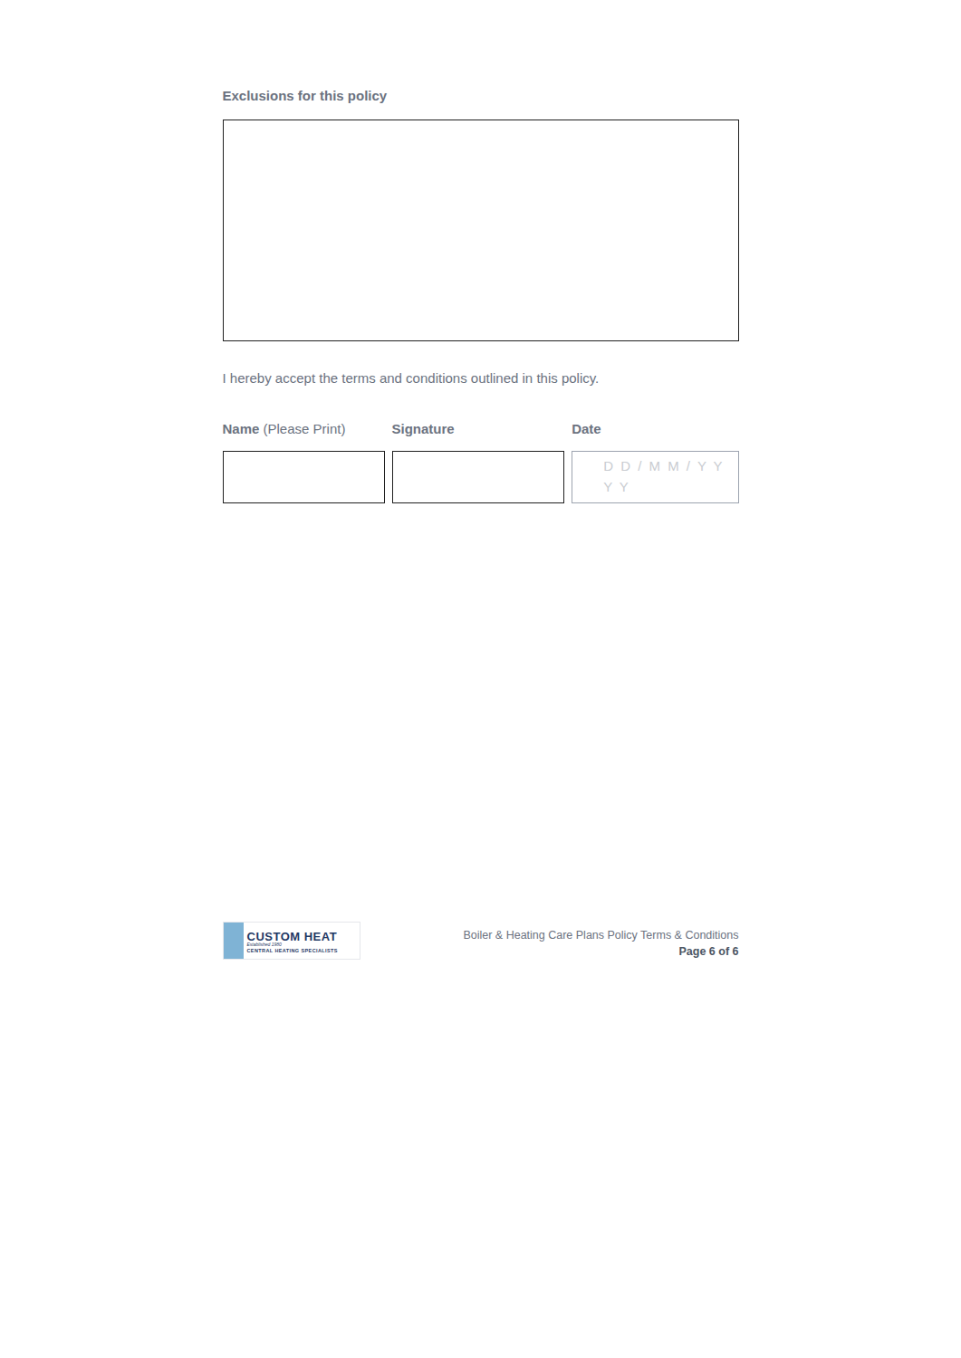Exclusions for this policy
I hereby accept the terms and conditions outlined in this policy.
| Name (Please Print) | | Signature | | Date |
| | | | | D D / M M / Y Y Y Y |
CUSTOM HEAT
Established 1980
CENTRAL HEATING SPECIALISTS
Boiler & Heating Care Plans Policy Terms & Conditions
Page 6 of 6